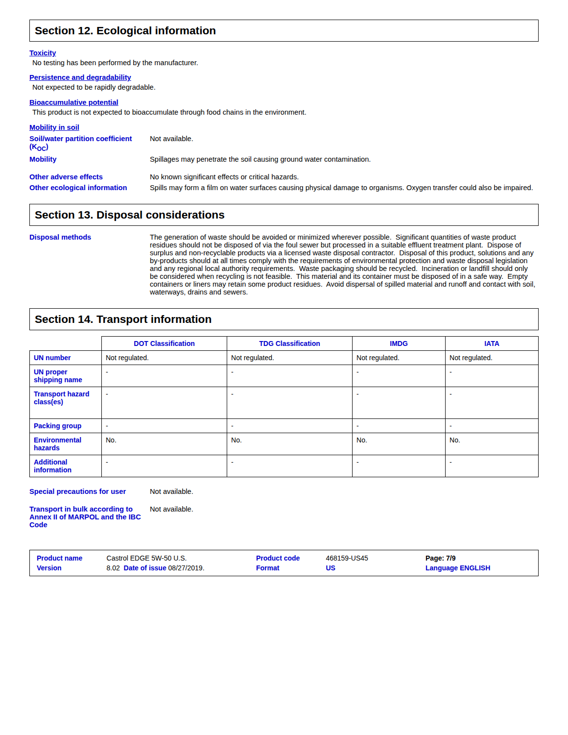Section 12. Ecological information
Toxicity
No testing has been performed by the manufacturer.
Persistence and degradability
Not expected to be rapidly degradable.
Bioaccumulative potential
This product is not expected to bioaccumulate through food chains in the environment.
Mobility in soil
| Soil/water partition coefficient (K OC ) | Not available. |
| Mobility | Spillages may penetrate the soil causing ground water contamination. |
| Other adverse effects | No known significant effects or critical hazards. |
| Other ecological information | Spills may form a film on water surfaces causing physical damage to organisms. Oxygen transfer could also be impaired. |
Section 13. Disposal considerations
| Disposal methods | The generation of waste should be avoided or minimized wherever possible. Significant quantities of waste product residues should not be disposed of via the foul sewer but processed in a suitable effluent treatment plant. Dispose of surplus and non-recyclable products via a licensed waste disposal contractor. Disposal of this product, solutions and any by-products should at all times comply with the requirements of environmental protection and waste disposal legislation and any regional local authority requirements. Waste packaging should be recycled. Incineration or landfill should only be considered when recycling is not feasible. This material and its container must be disposed of in a safe way. Empty containers or liners may retain some product residues. Avoid dispersal of spilled material and runoff and contact with soil, waterways, drains and sewers. |
Section 14. Transport information
| | DOT Classification | TDG Classification | IMDG | IATA |
| --- | --- | --- | --- | --- |
| UN number | Not regulated. | Not regulated. | Not regulated. | Not regulated. |
| UN proper shipping name | - | - | - | - |
| Transport hazard class(es) | - | - | - | - |
| Packing group | - | - | - | - |
| Environmental hazards | No. | No. | No. | No. |
| Additional information | - | - | - | - |
| Special precautions for user | Not available. |
| Transport in bulk according to Annex II of MARPOL and the IBC Code | Not available. |
| Product name | Castrol EDGE 5W-50 U.S. | Product code | 468159-US45 | Page: 7/9 |
| Version | 8.02 Date of issue 08/27/2019. | Format | US | Language ENGLISH |